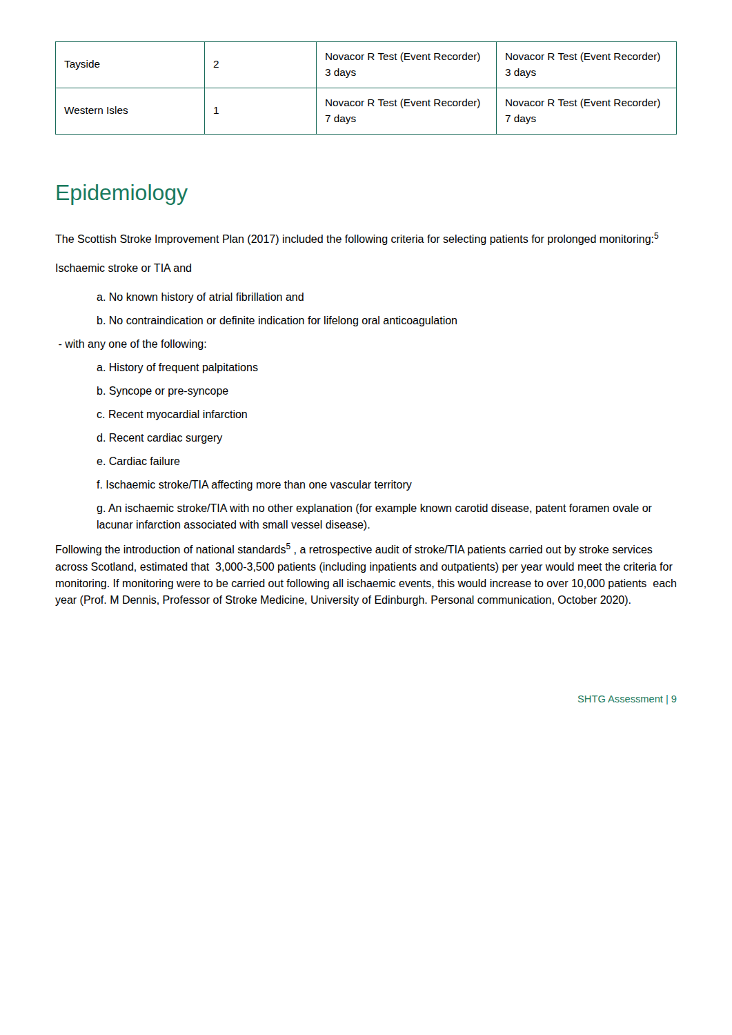| Tayside | 2 | Novacor R Test (Event Recorder) 3 days | Novacor R Test (Event Recorder) 3 days |
| Western Isles | 1 | Novacor R Test (Event Recorder) 7 days | Novacor R Test (Event Recorder) 7 days |
Epidemiology
The Scottish Stroke Improvement Plan (2017) included the following criteria for selecting patients for prolonged monitoring:5
Ischaemic stroke or TIA and
a. No known history of atrial fibrillation and
b. No contraindication or definite indication for lifelong oral anticoagulation
- with any one of the following:
a. History of frequent palpitations
b. Syncope or pre-syncope
c. Recent myocardial infarction
d. Recent cardiac surgery
e. Cardiac failure
f. Ischaemic stroke/TIA affecting more than one vascular territory
g. An ischaemic stroke/TIA with no other explanation (for example known carotid disease, patent foramen ovale or lacunar infarction associated with small vessel disease).
Following the introduction of national standards5 , a retrospective audit of stroke/TIA patients carried out by stroke services across Scotland, estimated that 3,000‑3,500 patients (including inpatients and outpatients) per year would meet the criteria for monitoring. If monitoring were to be carried out following all ischaemic events, this would increase to over 10,000 patients each year (Prof. M Dennis, Professor of Stroke Medicine, University of Edinburgh. Personal communication, October 2020).
SHTG Assessment | 9